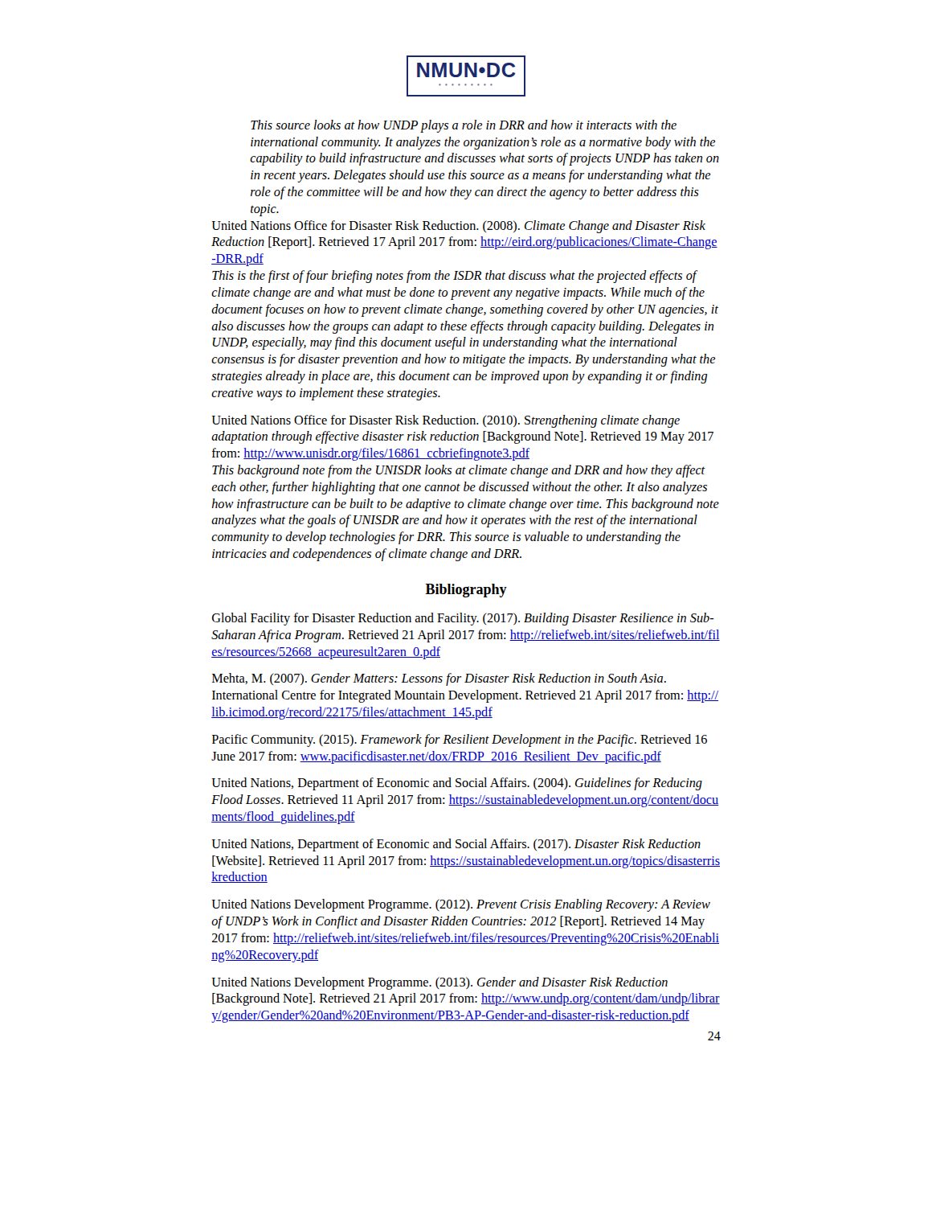NMUN•DC
• • • • • • • • •
This source looks at how UNDP plays a role in DRR and how it interacts with the international community. It analyzes the organization’s role as a normative body with the capability to build infrastructure and discusses what sorts of projects UNDP has taken on in recent years. Delegates should use this source as a means for understanding what the role of the committee will be and how they can direct the agency to better address this topic.
United Nations Office for Disaster Risk Reduction. (2008). Climate Change and Disaster Risk Reduction [Report]. Retrieved 17 April 2017 from: http://eird.org/publicaciones/Climate-Change-DRR.pdf
This is the first of four briefing notes from the ISDR that discuss what the projected effects of climate change are and what must be done to prevent any negative impacts. While much of the document focuses on how to prevent climate change, something covered by other UN agencies, it also discusses how the groups can adapt to these effects through capacity building. Delegates in UNDP, especially, may find this document useful in understanding what the international consensus is for disaster prevention and how to mitigate the impacts. By understanding what the strategies already in place are, this document can be improved upon by expanding it or finding creative ways to implement these strategies.
United Nations Office for Disaster Risk Reduction. (2010). Strengthening climate change adaptation through effective disaster risk reduction [Background Note]. Retrieved 19 May 2017 from: http://www.unisdr.org/files/16861_ccbriefingnote3.pdf
This background note from the UNISDR looks at climate change and DRR and how they affect each other, further highlighting that one cannot be discussed without the other. It also analyzes how infrastructure can be built to be adaptive to climate change over time. This background note analyzes what the goals of UNISDR are and how it operates with the rest of the international community to develop technologies for DRR. This source is valuable to understanding the intricacies and codependences of climate change and DRR.
Bibliography
Global Facility for Disaster Reduction and Facility. (2017). Building Disaster Resilience in Sub-Saharan Africa Program. Retrieved 21 April 2017 from: http://reliefweb.int/sites/reliefweb.int/files/resources/52668_acpeuresult2aren_0.pdf
Mehta, M. (2007). Gender Matters: Lessons for Disaster Risk Reduction in South Asia. International Centre for Integrated Mountain Development. Retrieved 21 April 2017 from: http://lib.icimod.org/record/22175/files/attachment_145.pdf
Pacific Community. (2015). Framework for Resilient Development in the Pacific. Retrieved 16 June 2017 from: www.pacificdisaster.net/dox/FRDP_2016_Resilient_Dev_pacific.pdf
United Nations, Department of Economic and Social Affairs. (2004). Guidelines for Reducing Flood Losses. Retrieved 11 April 2017 from: https://sustainabledevelopment.un.org/content/documents/flood_guidelines.pdf
United Nations, Department of Economic and Social Affairs. (2017). Disaster Risk Reduction [Website]. Retrieved 11 April 2017 from: https://sustainabledevelopment.un.org/topics/disasterriskreduction
United Nations Development Programme. (2012). Prevent Crisis Enabling Recovery: A Review of UNDP’s Work in Conflict and Disaster Ridden Countries: 2012 [Report]. Retrieved 14 May 2017 from: http://reliefweb.int/sites/reliefweb.int/files/resources/Preventing%20Crisis%20Enabling%20Recovery.pdf
United Nations Development Programme. (2013). Gender and Disaster Risk Reduction [Background Note]. Retrieved 21 April 2017 from: http://www.undp.org/content/dam/undp/library/gender/Gender%20and%20Environment/PB3-AP-Gender-and-disaster-risk-reduction.pdf
24